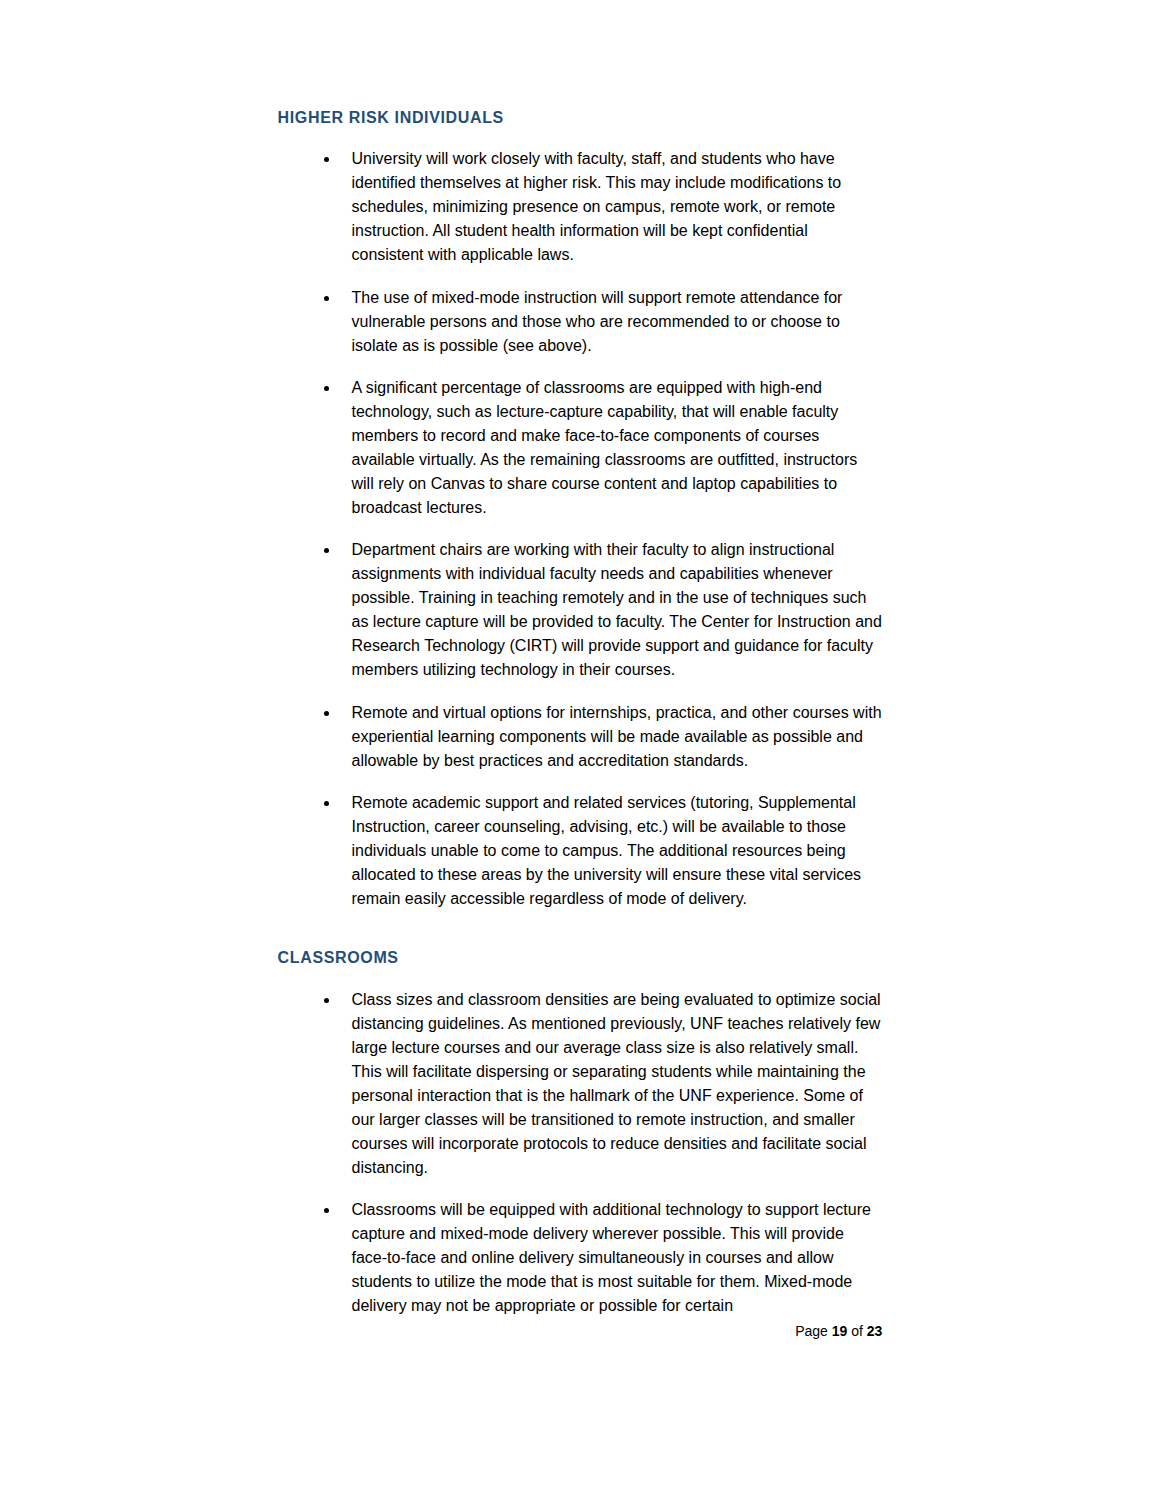Higher Risk Individuals
University will work closely with faculty, staff, and students who have identified themselves at higher risk. This may include modifications to schedules, minimizing presence on campus, remote work, or remote instruction. All student health information will be kept confidential consistent with applicable laws.
The use of mixed-mode instruction will support remote attendance for vulnerable persons and those who are recommended to or choose to isolate as is possible (see above).
A significant percentage of classrooms are equipped with high-end technology, such as lecture-capture capability, that will enable faculty members to record and make face-to-face components of courses available virtually. As the remaining classrooms are outfitted, instructors will rely on Canvas to share course content and laptop capabilities to broadcast lectures.
Department chairs are working with their faculty to align instructional assignments with individual faculty needs and capabilities whenever possible. Training in teaching remotely and in the use of techniques such as lecture capture will be provided to faculty. The Center for Instruction and Research Technology (CIRT) will provide support and guidance for faculty members utilizing technology in their courses.
Remote and virtual options for internships, practica, and other courses with experiential learning components will be made available as possible and allowable by best practices and accreditation standards.
Remote academic support and related services (tutoring, Supplemental Instruction, career counseling, advising, etc.) will be available to those individuals unable to come to campus. The additional resources being allocated to these areas by the university will ensure these vital services remain easily accessible regardless of mode of delivery.
Classrooms
Class sizes and classroom densities are being evaluated to optimize social distancing guidelines. As mentioned previously, UNF teaches relatively few large lecture courses and our average class size is also relatively small. This will facilitate dispersing or separating students while maintaining the personal interaction that is the hallmark of the UNF experience. Some of our larger classes will be transitioned to remote instruction, and smaller courses will incorporate protocols to reduce densities and facilitate social distancing.
Classrooms will be equipped with additional technology to support lecture capture and mixed-mode delivery wherever possible. This will provide face-to-face and online delivery simultaneously in courses and allow students to utilize the mode that is most suitable for them. Mixed-mode delivery may not be appropriate or possible for certain
Page 19 of 23